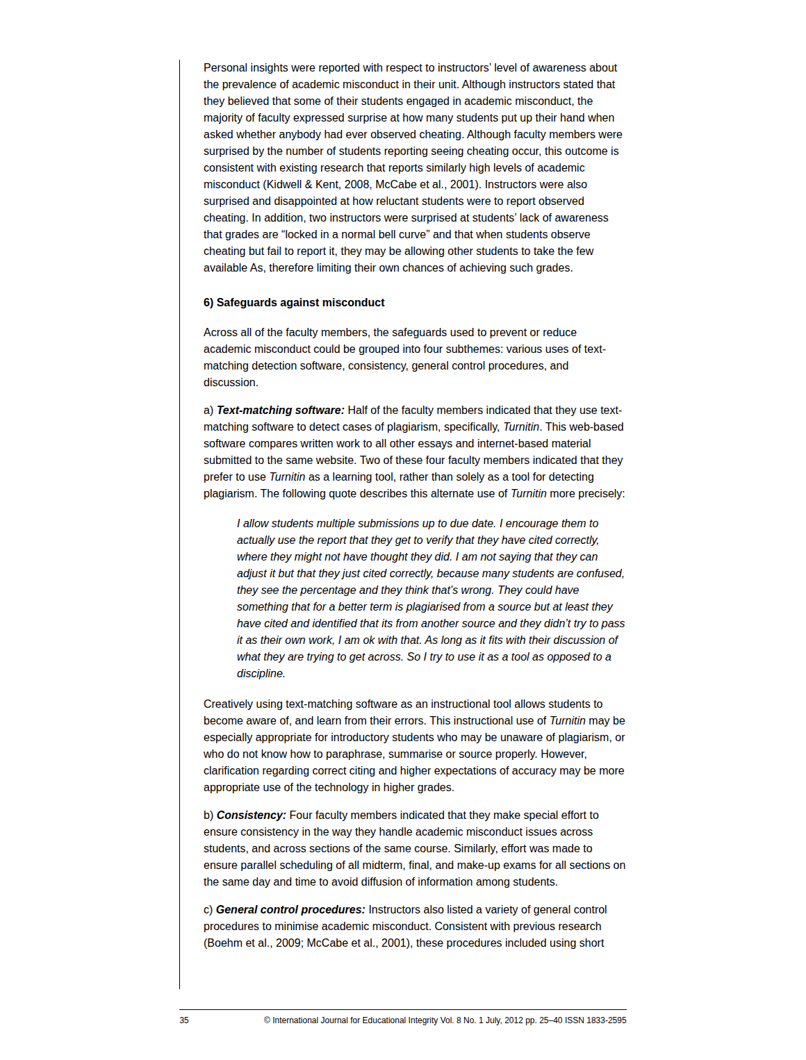Personal insights were reported with respect to instructors’ level of awareness about the prevalence of academic misconduct in their unit. Although instructors stated that they believed that some of their students engaged in academic misconduct, the majority of faculty expressed surprise at how many students put up their hand when asked whether anybody had ever observed cheating. Although faculty members were surprised by the number of students reporting seeing cheating occur, this outcome is consistent with existing research that reports similarly high levels of academic misconduct (Kidwell & Kent, 2008, McCabe et al., 2001). Instructors were also surprised and disappointed at how reluctant students were to report observed cheating. In addition, two instructors were surprised at students’ lack of awareness that grades are “locked in a normal bell curve” and that when students observe cheating but fail to report it, they may be allowing other students to take the few available As, therefore limiting their own chances of achieving such grades.
6) Safeguards against misconduct
Across all of the faculty members, the safeguards used to prevent or reduce academic misconduct could be grouped into four subthemes: various uses of text-matching detection software, consistency, general control procedures, and discussion.
a) Text-matching software: Half of the faculty members indicated that they use text-matching software to detect cases of plagiarism, specifically, Turnitin. This web-based software compares written work to all other essays and internet-based material submitted to the same website. Two of these four faculty members indicated that they prefer to use Turnitin as a learning tool, rather than solely as a tool for detecting plagiarism. The following quote describes this alternate use of Turnitin more precisely:
I allow students multiple submissions up to due date. I encourage them to actually use the report that they get to verify that they have cited correctly, where they might not have thought they did. I am not saying that they can adjust it but that they just cited correctly, because many students are confused, they see the percentage and they think that’s wrong. They could have something that for a better term is plagiarised from a source but at least they have cited and identified that its from another source and they didn’t try to pass it as their own work, I am ok with that. As long as it fits with their discussion of what they are trying to get across. So I try to use it as a tool as opposed to a discipline.
Creatively using text-matching software as an instructional tool allows students to become aware of, and learn from their errors. This instructional use of Turnitin may be especially appropriate for introductory students who may be unaware of plagiarism, or who do not know how to paraphrase, summarise or source properly. However, clarification regarding correct citing and higher expectations of accuracy may be more appropriate use of the technology in higher grades.
b) Consistency: Four faculty members indicated that they make special effort to ensure consistency in the way they handle academic misconduct issues across students, and across sections of the same course. Similarly, effort was made to ensure parallel scheduling of all midterm, final, and make-up exams for all sections on the same day and time to avoid diffusion of information among students.
c) General control procedures: Instructors also listed a variety of general control procedures to minimise academic misconduct. Consistent with previous research (Boehm et al., 2009; McCabe et al., 2001), these procedures included using short
35 © International Journal for Educational Integrity Vol. 8 No. 1 July, 2012 pp. 25–40 ISSN 1833-2595